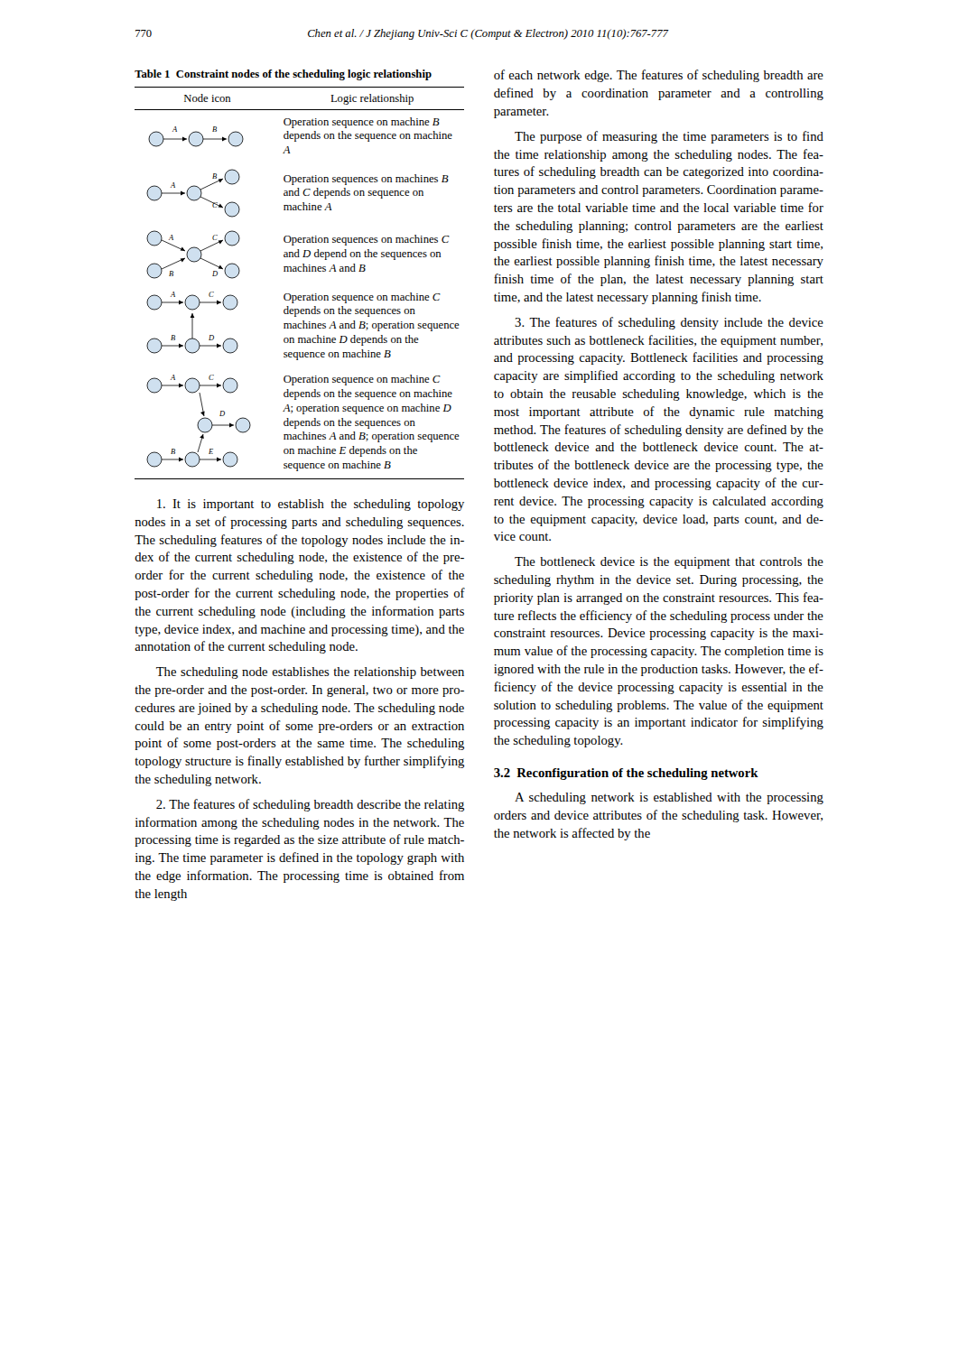770 Chen et al. / J Zhejiang Univ-Sci C (Comput & Electron) 2010 11(10):767-777
Table 1 Constraint nodes of the scheduling logic relationship
| Node icon | Logic relationship |
| --- | --- |
| A B | Operation sequence on machine B depends on the sequence on machine A |
| A B C | Operation sequences on machines B and C depends on sequence on machine A |
| A B C D | Operation sequences on machines C and D depend on the sequences on machines A and B |
| A C B D | Operation sequence on machine C depends on the sequences on machines A and B ; operation sequence on machine D depends on the sequence on machine B |
| A C D B E | Operation sequence on machine C depends on the sequence on machine A ; operation sequence on machine D depends on the sequences on machines A and B ; operation sequence on machine E depends on the sequence on machine B |
1. It is important to establish the scheduling topology nodes in a set of processing parts and scheduling sequences. The scheduling features of the topology nodes include the index of the current scheduling node, the existence of the pre-order for the current scheduling node, the existence of the post-order for the current scheduling node, the properties of the current scheduling node (including the information parts type, device index, and machine and processing time), and the annotation of the current scheduling node.
The scheduling node establishes the relationship between the pre-order and the post-order. In general, two or more procedures are joined by a scheduling node. The scheduling node could be an entry point of some pre-orders or an extraction point of some post-orders at the same time. The scheduling topology structure is finally established by further simplifying the scheduling network.
2. The features of scheduling breadth describe the relating information among the scheduling nodes in the network. The processing time is regarded as the size attribute of rule matching. The time parameter is defined in the topology graph with the edge information. The processing time is obtained from the length
of each network edge. The features of scheduling breadth are defined by a coordination parameter and a controlling parameter.
The purpose of measuring the time parameters is to find the time relationship among the scheduling nodes. The features of scheduling breadth can be categorized into coordination parameters and control parameters. Coordination parameters are the total variable time and the local variable time for the scheduling planning; control parameters are the earliest possible finish time, the earliest possible planning start time, the earliest possible planning finish time, the latest necessary finish time of the plan, the latest necessary planning start time, and the latest necessary planning finish time.
3. The features of scheduling density include the device attributes such as bottleneck facilities, the equipment number, and processing capacity. Bottleneck facilities and processing capacity are simplified according to the scheduling network to obtain the reusable scheduling knowledge, which is the most important attribute of the dynamic rule matching method. The features of scheduling density are defined by the bottleneck device and the bottleneck device count. The attributes of the bottleneck device are the processing type, the bottleneck device index, and processing capacity of the current device. The processing capacity is calculated according to the equipment capacity, device load, parts count, and device count.
The bottleneck device is the equipment that controls the scheduling rhythm in the device set. During processing, the priority plan is arranged on the constraint resources. This feature reflects the efficiency of the scheduling process under the constraint resources. Device processing capacity is the maximum value of the processing capacity. The completion time is ignored with the rule in the production tasks. However, the efficiency of the device processing capacity is essential in the solution to scheduling problems. The value of the equipment processing capacity is an important indicator for simplifying the scheduling topology.
3.2 Reconfiguration of the scheduling network
A scheduling network is established with the processing orders and device attributes of the scheduling task. However, the network is affected by the